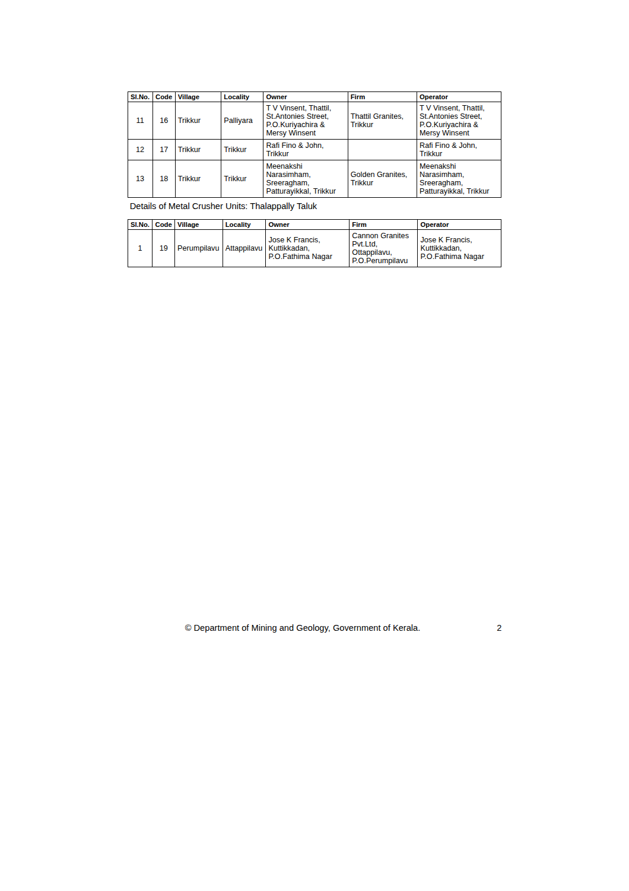| Sl.No. | Code | Village | Locality | Owner | Firm | Operator |
| --- | --- | --- | --- | --- | --- | --- |
| 11 | 16 | Trikkur | Palliyara | T V Vinsent, Thattil, St.Antonies Street, P.O.Kuriyachira & Mersy Winsent | Thattil Granites, Trikkur | T V Vinsent, Thattil, St.Antonies Street, P.O.Kuriyachira & Mersy Winsent |
| 12 | 17 | Trikkur | Trikkur | Rafi Fino & John, Trikkur | | Rafi Fino & John, Trikkur |
| 13 | 18 | Trikkur | Trikkur | Meenakshi Narasimham, Sreeragham, Patturayikkal, Trikkur | Golden Granites, Trikkur | Meenakshi Narasimham, Sreeragham, Patturayikkal, Trikkur |
Details of Metal Crusher Units: Thalappally Taluk
| Sl.No. | Code | Village | Locality | Owner | Firm | Operator |
| --- | --- | --- | --- | --- | --- | --- |
| 1 | 19 | Perumpilavu | Attappilavu | Jose K Francis, Kuttikkadan, P.O.Fathima Nagar | Cannon Granites Pvt.Ltd, Ottappilavu, P.O.Perumpilavu | Jose K Francis, Kuttikkadan, P.O.Fathima Nagar |
© Department of Mining and Geology, Government of Kerala.
2